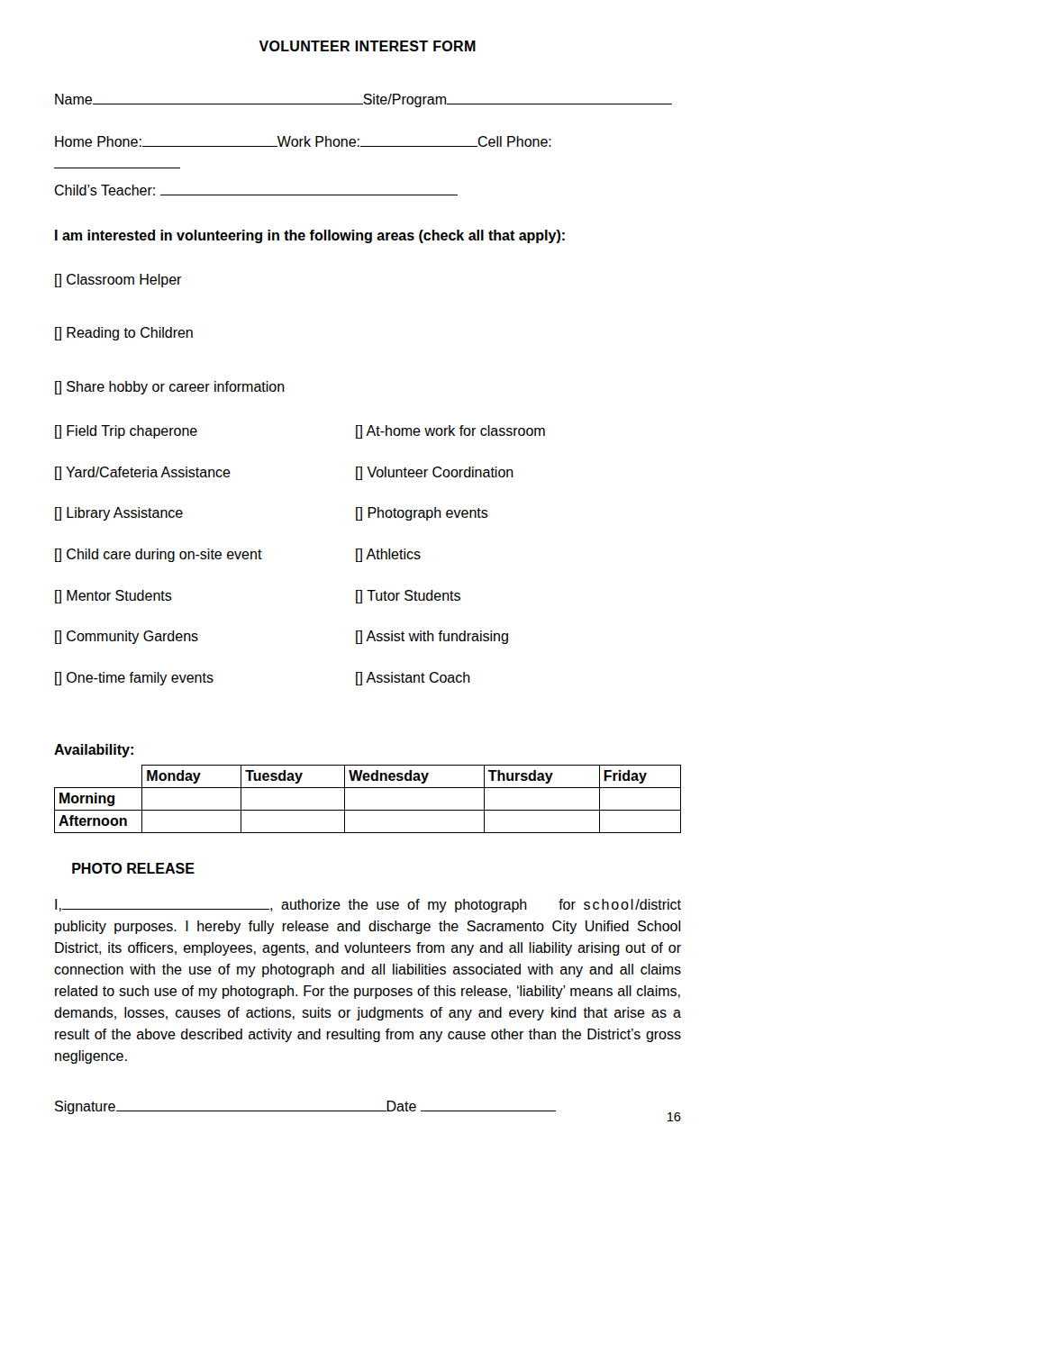VOLUNTEER INTEREST FORM
Name Site/Program
Home Phone: Work Phone: Cell Phone:
Child’s Teacher:
I am interested in volunteering in the following areas (check all that apply):
[] Classroom Helper
[] Reading to Children
[] Share hobby or career information
| [] Field Trip chaperone | [] At‑home work for classroom |
| [] Yard/Cafeteria Assistance | [] Volunteer Coordination |
| [] Library Assistance | [] Photograph events |
| [] Child care during on‑site event | [] Athletics |
| [] Mentor Students | [] Tutor Students |
| [] Community Gardens | [] Assist with fundraising |
| [] One-time family events | [] Assistant Coach |
Availability:
| | Monday | Tuesday | Wednesday | Thursday | Friday |
| --- | --- | --- | --- | --- | --- |
| Morning | | | | | |
| Afternoon | | | | | |
PHOTO RELEASE
I, , authorize the use of my photograph for school/district publicity purposes. I hereby fully release and discharge the Sacramento City Unified School District, its officers, employees, agents, and volunteers from any and all liability arising out of or connection with the use of my photograph and all liabilities associated with any and all claims related to such use of my photograph. For the purposes of this release, ‘liability’ means all claims, demands, losses, causes of actions, suits or judgments of any and every kind that arise as a result of the above described activity and resulting from any cause other than the District’s gross negligence.
Signature Date
16